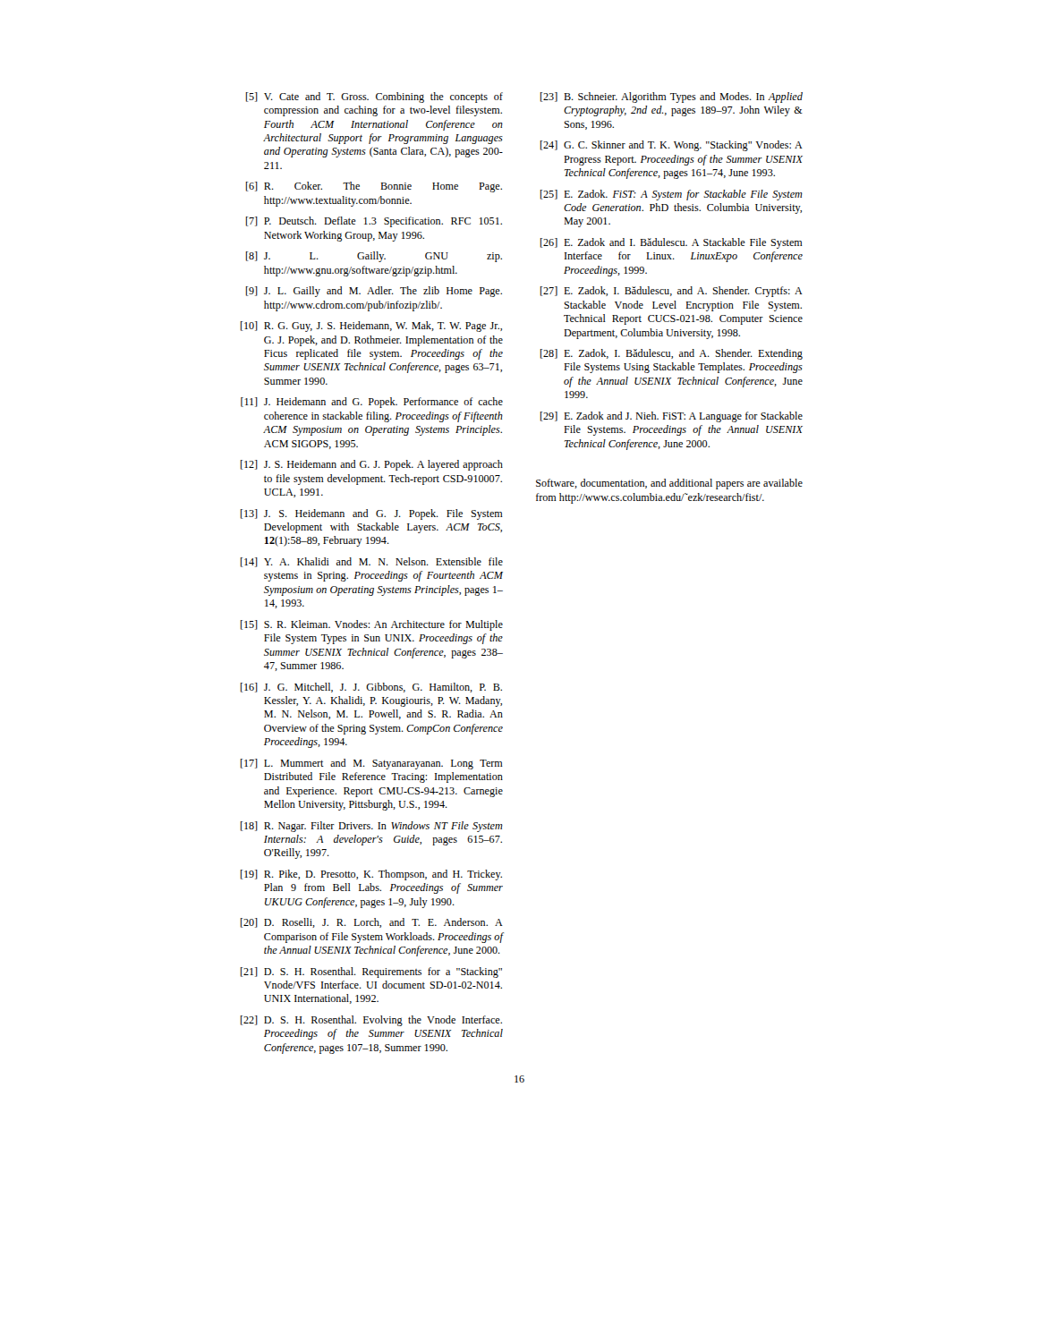[5] V. Cate and T. Gross. Combining the concepts of compression and caching for a two-level filesystem. Fourth ACM International Conference on Architectural Support for Programming Languages and Operating Systems (Santa Clara, CA), pages 200-211.
[6] R. Coker. The Bonnie Home Page. http://www.textuality.com/bonnie.
[7] P. Deutsch. Deflate 1.3 Specification. RFC 1051. Network Working Group, May 1996.
[8] J. L. Gailly. GNU zip. http://www.gnu.org/software/gzip/gzip.html.
[9] J. L. Gailly and M. Adler. The zlib Home Page. http://www.cdrom.com/pub/infozip/zlib/.
[10] R. G. Guy, J. S. Heidemann, W. Mak, T. W. Page Jr., G. J. Popek, and D. Rothmeier. Implementation of the Ficus replicated file system. Proceedings of the Summer USENIX Technical Conference, pages 63–71, Summer 1990.
[11] J. Heidemann and G. Popek. Performance of cache coherence in stackable filing. Proceedings of Fifteenth ACM Symposium on Operating Systems Principles. ACM SIGOPS, 1995.
[12] J. S. Heidemann and G. J. Popek. A layered approach to file system development. Tech-report CSD-910007. UCLA, 1991.
[13] J. S. Heidemann and G. J. Popek. File System Development with Stackable Layers. ACM ToCS, 12(1):58–89, February 1994.
[14] Y. A. Khalidi and M. N. Nelson. Extensible file systems in Spring. Proceedings of Fourteenth ACM Symposium on Operating Systems Principles, pages 1–14, 1993.
[15] S. R. Kleiman. Vnodes: An Architecture for Multiple File System Types in Sun UNIX. Proceedings of the Summer USENIX Technical Conference, pages 238–47, Summer 1986.
[16] J. G. Mitchell, J. J. Gibbons, G. Hamilton, P. B. Kessler, Y. A. Khalidi, P. Kougiouris, P. W. Madany, M. N. Nelson, M. L. Powell, and S. R. Radia. An Overview of the Spring System. CompCon Conference Proceedings, 1994.
[17] L. Mummert and M. Satyanarayanan. Long Term Distributed File Reference Tracing: Implementation and Experience. Report CMU-CS-94-213. Carnegie Mellon University, Pittsburgh, U.S., 1994.
[18] R. Nagar. Filter Drivers. In Windows NT File System Internals: A developer's Guide, pages 615–67. O'Reilly, 1997.
[19] R. Pike, D. Presotto, K. Thompson, and H. Trickey. Plan 9 from Bell Labs. Proceedings of Summer UKUUG Conference, pages 1–9, July 1990.
[20] D. Roselli, J. R. Lorch, and T. E. Anderson. A Comparison of File System Workloads. Proceedings of the Annual USENIX Technical Conference, June 2000.
[21] D. S. H. Rosenthal. Requirements for a "Stacking" Vnode/VFS Interface. UI document SD-01-02-N014. UNIX International, 1992.
[22] D. S. H. Rosenthal. Evolving the Vnode Interface. Proceedings of the Summer USENIX Technical Conference, pages 107–18, Summer 1990.
[23] B. Schneier. Algorithm Types and Modes. In Applied Cryptography, 2nd ed., pages 189–97. John Wiley & Sons, 1996.
[24] G. C. Skinner and T. K. Wong. "Stacking" Vnodes: A Progress Report. Proceedings of the Summer USENIX Technical Conference, pages 161–74, June 1993.
[25] E. Zadok. FiST: A System for Stackable File System Code Generation. PhD thesis. Columbia University, May 2001.
[26] E. Zadok and I. Bădulescu. A Stackable File System Interface for Linux. LinuxExpo Conference Proceedings, 1999.
[27] E. Zadok, I. Bădulescu, and A. Shender. Cryptfs: A Stackable Vnode Level Encryption File System. Technical Report CUCS-021-98. Computer Science Department, Columbia University, 1998.
[28] E. Zadok, I. Bădulescu, and A. Shender. Extending File Systems Using Stackable Templates. Proceedings of the Annual USENIX Technical Conference, June 1999.
[29] E. Zadok and J. Nieh. FiST: A Language for Stackable File Systems. Proceedings of the Annual USENIX Technical Conference, June 2000.
Software, documentation, and additional papers are available from http://www.cs.columbia.edu/˜ezk/research/fist/.
16